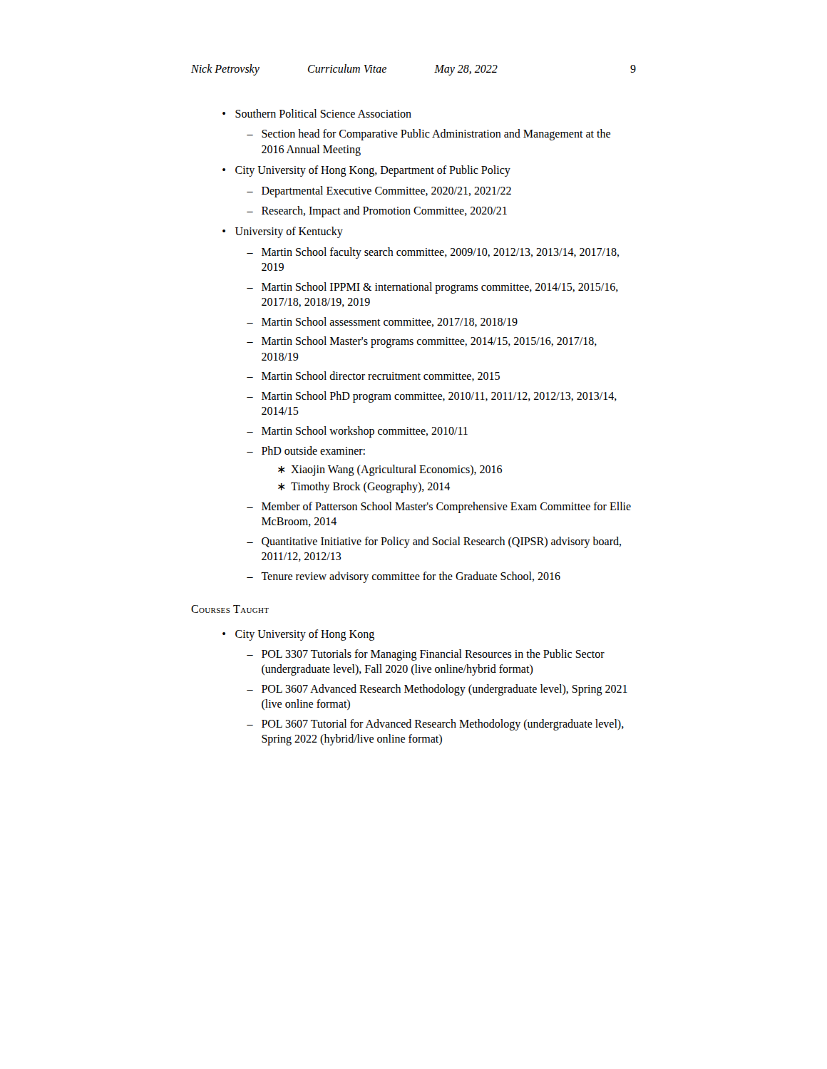Nick Petrovsky Curriculum Vitae May 28, 2022 9
Southern Political Science Association
Section head for Comparative Public Administration and Management at the 2016 Annual Meeting
City University of Hong Kong, Department of Public Policy
Departmental Executive Committee, 2020/21, 2021/22
Research, Impact and Promotion Committee, 2020/21
University of Kentucky
Martin School faculty search committee, 2009/10, 2012/13, 2013/14, 2017/18, 2019
Martin School IPPMI & international programs committee, 2014/15, 2015/16, 2017/18, 2018/19, 2019
Martin School assessment committee, 2017/18, 2018/19
Martin School Master's programs committee, 2014/15, 2015/16, 2017/18, 2018/19
Martin School director recruitment committee, 2015
Martin School PhD program committee, 2010/11, 2011/12, 2012/13, 2013/14, 2014/15
Martin School workshop committee, 2010/11
PhD outside examiner:
Xiaojin Wang (Agricultural Economics), 2016
Timothy Brock (Geography), 2014
Member of Patterson School Master's Comprehensive Exam Committee for Ellie McBroom, 2014
Quantitative Initiative for Policy and Social Research (QIPSR) advisory board, 2011/12, 2012/13
Tenure review advisory committee for the Graduate School, 2016
Courses Taught
City University of Hong Kong
POL 3307 Tutorials for Managing Financial Resources in the Public Sector (undergraduate level), Fall 2020 (live online/hybrid format)
POL 3607 Advanced Research Methodology (undergraduate level), Spring 2021 (live online format)
POL 3607 Tutorial for Advanced Research Methodology (undergraduate level), Spring 2022 (hybrid/live online format)